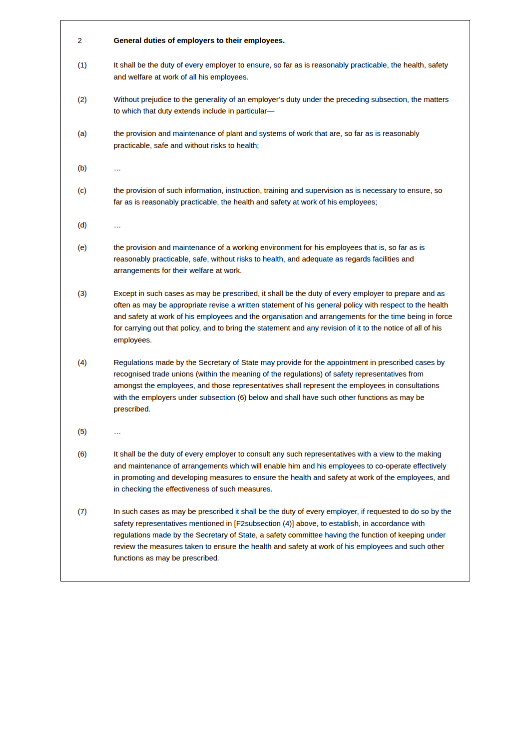2
General duties of employers to their employees.
(1)
It shall be the duty of every employer to ensure, so far as is reasonably practicable, the health, safety and welfare at work of all his employees.
(2)
Without prejudice to the generality of an employer’s duty under the preceding subsection, the matters to which that duty extends include in particular—
(a)
the provision and maintenance of plant and systems of work that are, so far as is reasonably practicable, safe and without risks to health;
(b)
…
(c)
the provision of such information, instruction, training and supervision as is necessary to ensure, so far as is reasonably practicable, the health and safety at work of his employees;
(d)
…
(e)
the provision and maintenance of a working environment for his employees that is, so far as is reasonably practicable, safe, without risks to health, and adequate as regards facilities and arrangements for their welfare at work.
(3)
Except in such cases as may be prescribed, it shall be the duty of every employer to prepare and as often as may be appropriate revise a written statement of his general policy with respect to the health and safety at work of his employees and the organisation and arrangements for the time being in force for carrying out that policy, and to bring the statement and any revision of it to the notice of all of his employees.
(4)
Regulations made by the Secretary of State may provide for the appointment in prescribed cases by recognised trade unions (within the meaning of the regulations) of safety representatives from amongst the employees, and those representatives shall represent the employees in consultations with the employers under subsection (6) below and shall have such other functions as may be prescribed.
(5)
…
(6)
It shall be the duty of every employer to consult any such representatives with a view to the making and maintenance of arrangements which will enable him and his employees to co-operate effectively in promoting and developing measures to ensure the health and safety at work of the employees, and in checking the effectiveness of such measures.
(7)
In such cases as may be prescribed it shall be the duty of every employer, if requested to do so by the safety representatives mentioned in [F2subsection (4)] above, to establish, in accordance with regulations made by the Secretary of State, a safety committee having the function of keeping under review the measures taken to ensure the health and safety at work of his employees and such other functions as may be prescribed.